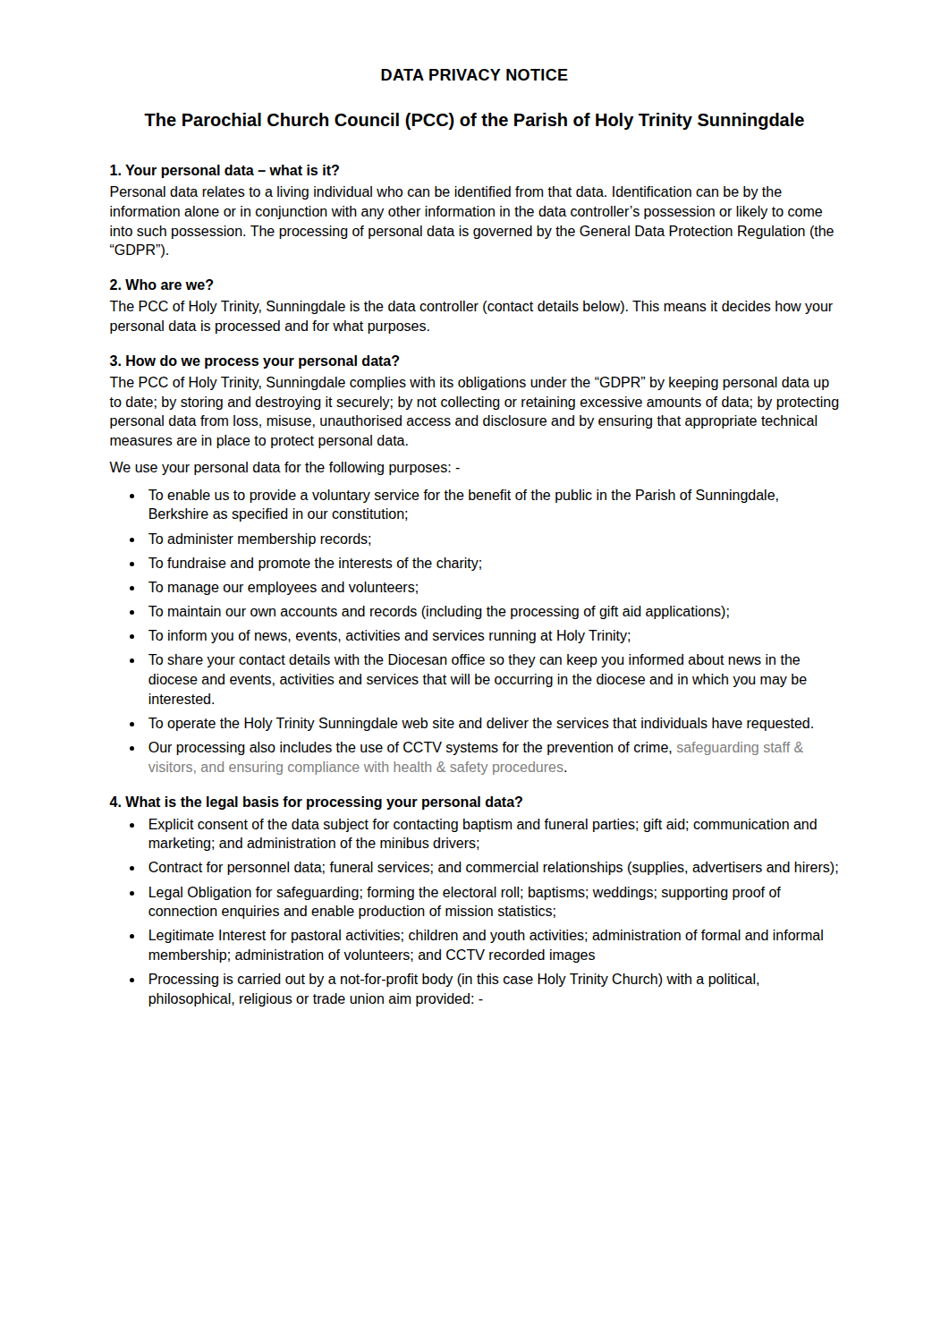DATA PRIVACY NOTICE
The Parochial Church Council (PCC) of the Parish of Holy Trinity Sunningdale
1. Your personal data – what is it?
Personal data relates to a living individual who can be identified from that data. Identification can be by the information alone or in conjunction with any other information in the data controller’s possession or likely to come into such possession. The processing of personal data is governed by the General Data Protection Regulation (the “GDPR”).
2. Who are we?
The PCC of Holy Trinity, Sunningdale is the data controller (contact details below). This means it decides how your personal data is processed and for what purposes.
3. How do we process your personal data?
The PCC of Holy Trinity, Sunningdale complies with its obligations under the “GDPR” by keeping personal data up to date; by storing and destroying it securely; by not collecting or retaining excessive amounts of data; by protecting personal data from loss, misuse, unauthorised access and disclosure and by ensuring that appropriate technical measures are in place to protect personal data.
We use your personal data for the following purposes: -
To enable us to provide a voluntary service for the benefit of the public in the Parish of Sunningdale, Berkshire as specified in our constitution;
To administer membership records;
To fundraise and promote the interests of the charity;
To manage our employees and volunteers;
To maintain our own accounts and records (including the processing of gift aid applications);
To inform you of news, events, activities and services running at Holy Trinity;
To share your contact details with the Diocesan office so they can keep you informed about news in the diocese and events, activities and services that will be occurring in the diocese and in which you may be interested.
To operate the Holy Trinity Sunningdale web site and deliver the services that individuals have requested.
Our processing also includes the use of CCTV systems for the prevention of crime, safeguarding staff & visitors, and ensuring compliance with health & safety procedures.
4. What is the legal basis for processing your personal data?
Explicit consent of the data subject for contacting baptism and funeral parties; gift aid; communication and marketing; and administration of the minibus drivers;
Contract for personnel data; funeral services; and commercial relationships (supplies, advertisers and hirers);
Legal Obligation for safeguarding; forming the electoral roll; baptisms; weddings; supporting proof of connection enquiries and enable production of mission statistics;
Legitimate Interest for pastoral activities; children and youth activities; administration of formal and informal membership; administration of volunteers; and CCTV recorded images
Processing is carried out by a not-for-profit body (in this case Holy Trinity Church) with a political, philosophical, religious or trade union aim provided: -